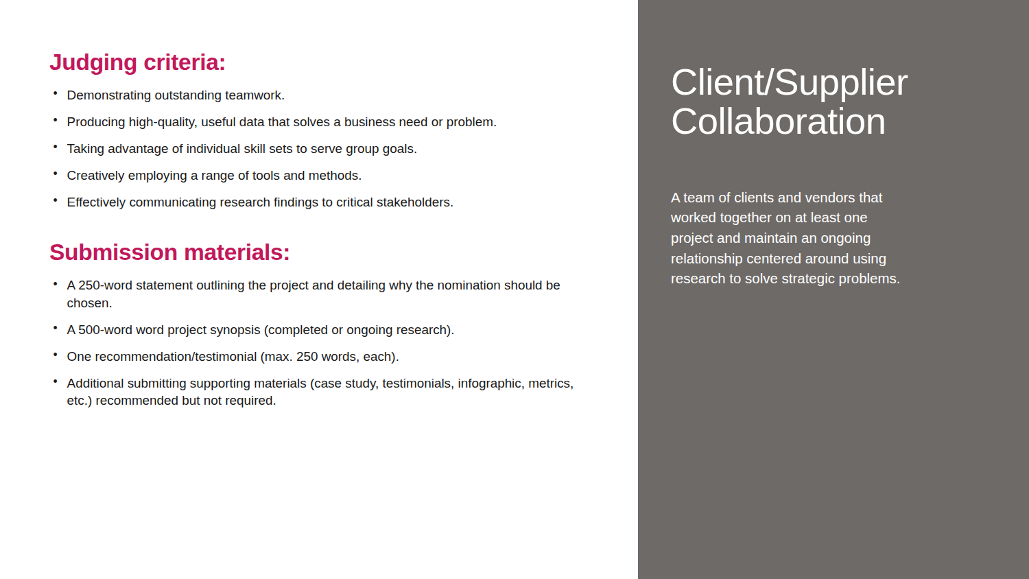Judging criteria:
Demonstrating outstanding teamwork.
Producing high-quality, useful data that solves a business need or problem.
Taking advantage of individual skill sets to serve group goals.
Creatively employing a range of tools and methods.
Effectively communicating research findings to critical stakeholders.
Submission materials:
A 250-word statement outlining the project and detailing why the nomination should be chosen.
A 500-word word project synopsis (completed or ongoing research).
One recommendation/testimonial (max. 250 words, each).
Additional submitting supporting materials (case study, testimonials, infographic, metrics, etc.) recommended but not required.
Client/Supplier Collaboration
A team of clients and vendors that worked together on at least one project and maintain an ongoing relationship centered around using research to solve strategic problems.